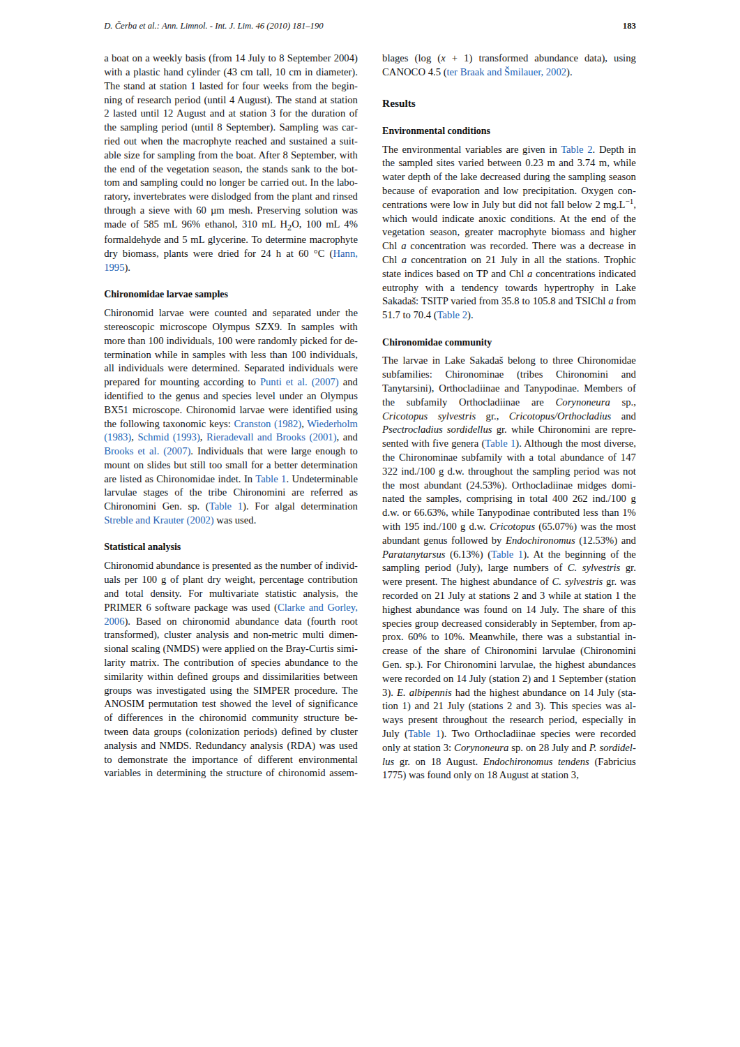D. Čerba et al.: Ann. Limnol. - Int. J. Lim. 46 (2010) 181–190 183
a boat on a weekly basis (from 14 July to 8 September 2004) with a plastic hand cylinder (43 cm tall, 10 cm in diameter). The stand at station 1 lasted for four weeks from the beginning of research period (until 4 August). The stand at station 2 lasted until 12 August and at station 3 for the duration of the sampling period (until 8 September). Sampling was carried out when the macrophyte reached and sustained a suitable size for sampling from the boat. After 8 September, with the end of the vegetation season, the stands sank to the bottom and sampling could no longer be carried out. In the laboratory, invertebrates were dislodged from the plant and rinsed through a sieve with 60 µm mesh. Preserving solution was made of 585 mL 96% ethanol, 310 mL H2O, 100 mL 4% formaldehyde and 5 mL glycerine. To determine macrophyte dry biomass, plants were dried for 24 h at 60 °C (Hann, 1995).
Chironomidae larvae samples
Chironomid larvae were counted and separated under the stereoscopic microscope Olympus SZX9. In samples with more than 100 individuals, 100 were randomly picked for determination while in samples with less than 100 individuals, all individuals were determined. Separated individuals were prepared for mounting according to Punti et al. (2007) and identified to the genus and species level under an Olympus BX51 microscope. Chironomid larvae were identified using the following taxonomic keys: Cranston (1982), Wiederholm (1983), Schmid (1993), Rieradevall and Brooks (2001), and Brooks et al. (2007). Individuals that were large enough to mount on slides but still too small for a better determination are listed as Chironomidae indet. In Table 1. Undeterminable larvulae stages of the tribe Chironomini are referred as Chironomini Gen. sp. (Table 1). For algal determination Streble and Krauter (2002) was used.
Statistical analysis
Chironomid abundance is presented as the number of individuals per 100 g of plant dry weight, percentage contribution and total density. For multivariate statistic analysis, the PRIMER 6 software package was used (Clarke and Gorley, 2006). Based on chironomid abundance data (fourth root transformed), cluster analysis and non-metric multi dimensional scaling (NMDS) were applied on the Bray-Curtis similarity matrix. The contribution of species abundance to the similarity within defined groups and dissimilarities between groups was investigated using the SIMPER procedure. The ANOSIM permutation test showed the level of significance of differences in the chironomid community structure between data groups (colonization periods) defined by cluster analysis and NMDS. Redundancy analysis (RDA) was used to demonstrate the importance of different environmental variables in determining the structure of chironomid assemblages (log (x + 1) transformed abundance data), using CANOCO 4.5 (ter Braak and Šmilauer, 2002).
Results
Environmental conditions
The environmental variables are given in Table 2. Depth in the sampled sites varied between 0.23 m and 3.74 m, while water depth of the lake decreased during the sampling season because of evaporation and low precipitation. Oxygen concentrations were low in July but did not fall below 2 mg.L−1, which would indicate anoxic conditions. At the end of the vegetation season, greater macrophyte biomass and higher Chl a concentration was recorded. There was a decrease in Chl a concentration on 21 July in all the stations. Trophic state indices based on TP and Chl a concentrations indicated eutrophy with a tendency towards hypertrophy in Lake Sakadaš: TSITP varied from 35.8 to 105.8 and TSIChl a from 51.7 to 70.4 (Table 2).
Chironomidae community
The larvae in Lake Sakadaš belong to three Chironomidae subfamilies: Chironominae (tribes Chironomini and Tanytarsini), Orthocladiinae and Tanypodinae. Members of the subfamily Orthocladiinae are Corynoneura sp., Cricotopus sylvestris gr., Cricotopus/Orthocladius and Psectrocladius sordidellus gr. while Chironomini are represented with five genera (Table 1). Although the most diverse, the Chironominae subfamily with a total abundance of 147 322 ind./100 g d.w. throughout the sampling period was not the most abundant (24.53%). Orthocladiinae midges dominated the samples, comprising in total 400 262 ind./100 g d.w. or 66.63%, while Tanypodinae contributed less than 1% with 195 ind./100 g d.w. Cricotopus (65.07%) was the most abundant genus followed by Endochironomus (12.53%) and Paratanytarsus (6.13%) (Table 1). At the beginning of the sampling period (July), large numbers of C. sylvestris gr. were present. The highest abundance of C. sylvestris gr. was recorded on 21 July at stations 2 and 3 while at station 1 the highest abundance was found on 14 July. The share of this species group decreased considerably in September, from approx. 60% to 10%. Meanwhile, there was a substantial increase of the share of Chironomini larvulae (Chironomini Gen. sp.). For Chironomini larvulae, the highest abundances were recorded on 14 July (station 2) and 1 September (station 3). E. albipennis had the highest abundance on 14 July (station 1) and 21 July (stations 2 and 3). This species was always present throughout the research period, especially in July (Table 1). Two Orthocladiinae species were recorded only at station 3: Corynoneura sp. on 28 July and P. sordidellus gr. on 18 August. Endochironomus tendens (Fabricius 1775) was found only on 18 August at station 3,